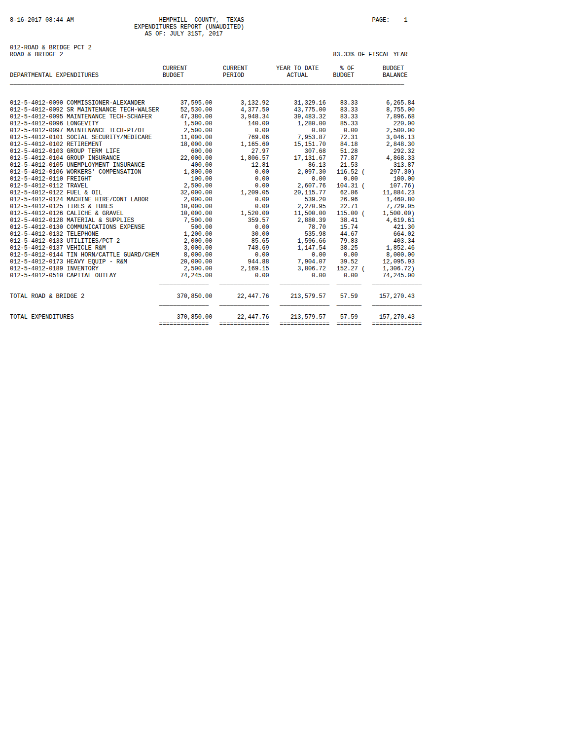8-16-2017 08:44 AM HEMPHILL COUNTY, TEXAS PAGE: 1 EXPENDITURES REPORT (UNAUDITED) AS OF: JULY 31ST, 2017 012-ROAD & BRIDGE PCT 2 ROAD & BRIDGE 2 83.33% OF FISCAL YEAR CURRENT CURRENT YEAR TO DATE % OF BUDGET DEPARTMENTAL EXPENDITURES BUDGET PERIOD ACTUAL BUDGET BALANCE _______________________________________________________________________________________________________________ 012-5-4012-0090 COMMISSIONER-ALEXANDER 37,595.00 3,132.92 31,329.16 83.33 6,265.84 012-5-4012-0092 SR MAINTENANCE TECH-WALSER 52,530.00 4,377.50 43,775.00 83.33 8,755.00 012-5-4012-0095 MAINTENANCE TECH-SCHAFER 47,380.00 3,948.34 39,483.32 83.33 7,896.68 012-5-4012-0096 LONGEVITY 1,500.00 140.00 1,280.00 85.33 220.00 012-5-4012-0097 MAINTENANCE TECH-PT/OT 2,500.00 0.00 0.00 0.00 2,500.00 012-5-4012-0101 SOCIAL SECURITY/MEDICARE 11,000.00 769.06 7,953.87 72.31 3,046.13 012-5-4012-0102 RETIREMENT 18,000.00 1,165.60 15,151.70 84.18 2,848.30 012-5-4012-0103 GROUP TERM LIFE 600.00 27.97 307.68 51.28 292.32 012-5-4012-0104 GROUP INSURANCE 22,000.00 1,806.57 17,131.67 77.87 4,868.33 012-5-4012-0105 UNEMPLOYMENT INSURANCE 400.00 12.81 86.13 21.53 313.87 012-5-4012-0106 WORKERS' COMPENSATION 1,800.00 0.00 2,097.30 116.52 ( 297.30) 012-5-4012-0110 FREIGHT 100.00 0.00 0.00 0.00 100.00 012-5-4012-0112 TRAVEL 2,500.00 0.00 2,607.76 104.31 ( 107.76) 012-5-4012-0122 FUEL & OIL 32,000.00 1,209.05 20,115.77 62.86 11,884.23 012-5-4012-0124 MACHINE HIRE/CONT LABOR 2,000.00 0.00 539.20 26.96 1,460.80 012-5-4012-0125 TIRES & TUBES 10,000.00 0.00 2,270.95 22.71 7,729.05 012-5-4012-0126 CALICHE & GRAVEL 10,000.00 1,520.00 11,500.00 115.00 ( 1,500.00) 012-5-4012-0128 MATERIAL & SUPPLIES 7,500.00 359.57 2,880.39 38.41 4,619.61 012-5-4012-0130 COMMUNICATIONS EXPENSE 500.00 0.00 78.70 15.74 421.30 012-5-4012-0132 TELEPHONE 1,200.00 30.00 535.98 44.67 664.02 012-5-4012-0133 UTILITIES/PCT 2 2,000.00 85.65 1,596.66 79.83 403.34 012-5-4012-0137 VEHICLE R&M 3,000.00 748.69 1,147.54 38.25 1,852.46 012-5-4012-0144 TIN HORN/CATTLE GUARD/CHEM 8,000.00 0.00 0.00 0.00 8,000.00 012-5-4012-0173 HEAVY EQUIP - R&M 20,000.00 944.88 7,904.07 39.52 12,095.93 012-5-4012-0189 INVENTORY 2,500.00 2,169.15 3,806.72 152.27 ( 1,306.72) 012-5-4012-0510 CAPITAL OUTLAY 74,245.00 0.00 0.00 0.00 74,245.00 ______________ ______________ ______________ _______ ______________ TOTAL ROAD & BRIDGE 2 370,850.00 22,447.76 213,579.57 57.59 157,270.43 ______________ ______________ ______________ _______ ______________ TOTAL EXPENDITURES 370,850.00 22,447.76 213,579.57 57.59 157,270.43 ============== ============== ============== ======= ==============